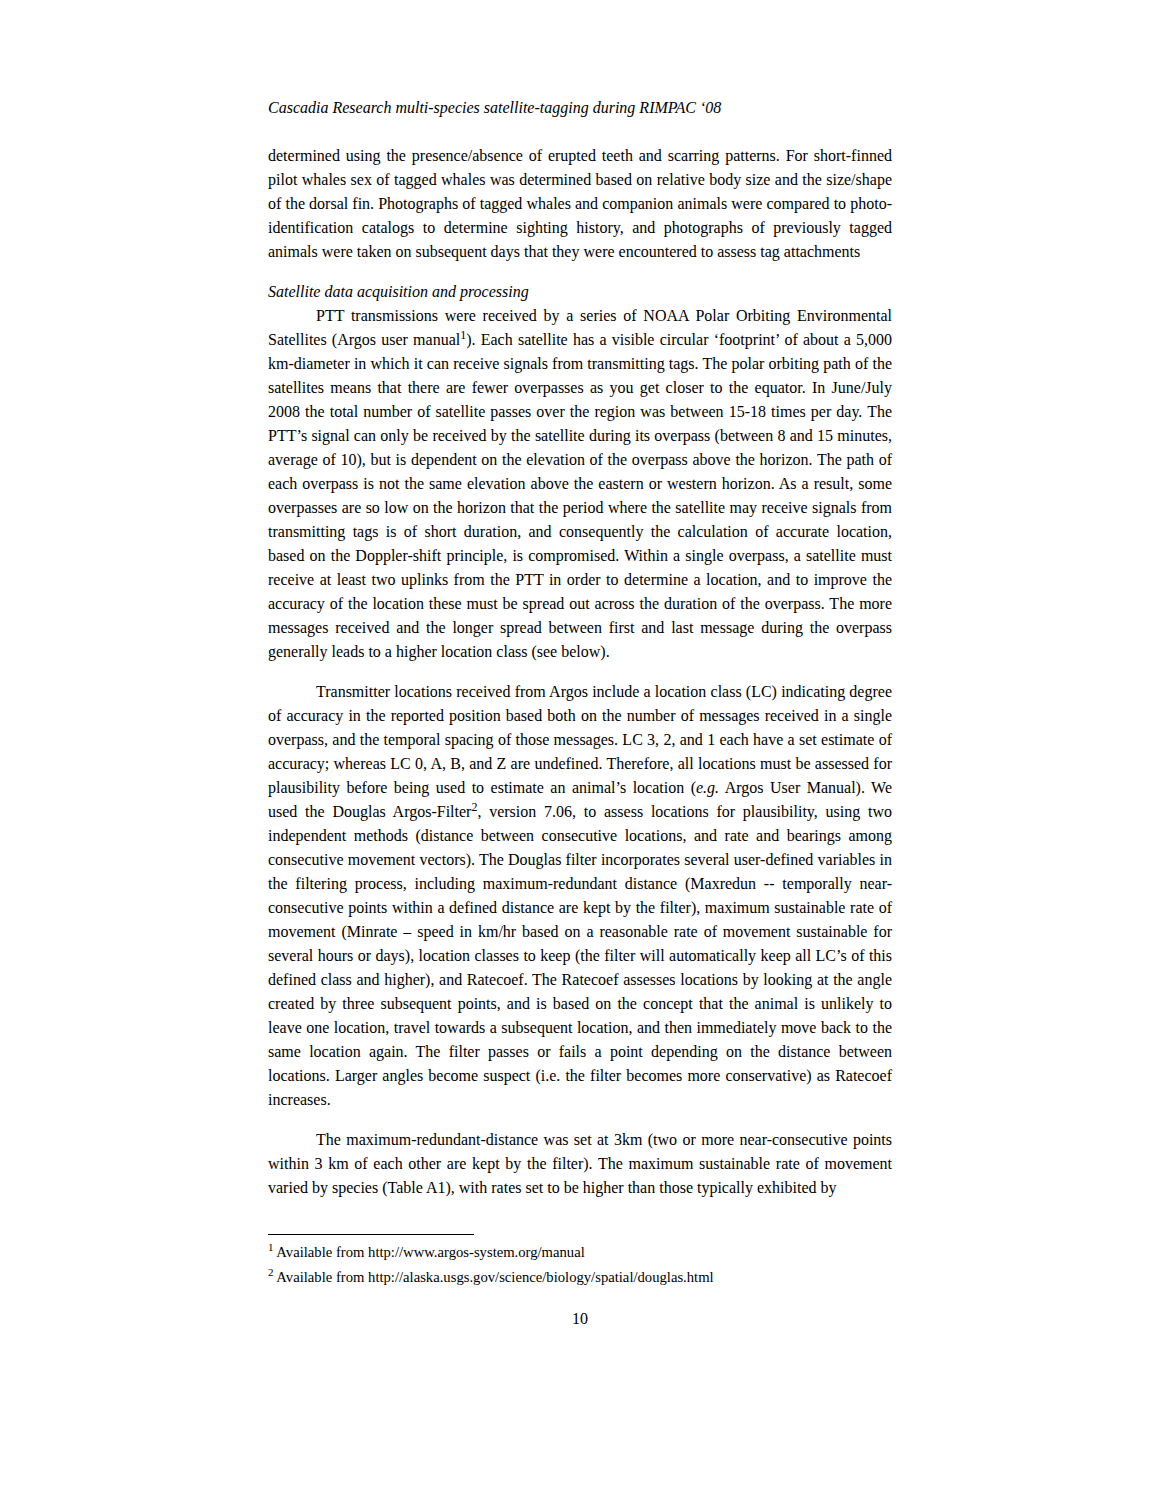Cascadia Research multi-species satellite-tagging during RIMPAC ‘08
determined using the presence/absence of erupted teeth and scarring patterns. For short-finned pilot whales sex of tagged whales was determined based on relative body size and the size/shape of the dorsal fin. Photographs of tagged whales and companion animals were compared to photo-identification catalogs to determine sighting history, and photographs of previously tagged animals were taken on subsequent days that they were encountered to assess tag attachments
Satellite data acquisition and processing
PTT transmissions were received by a series of NOAA Polar Orbiting Environmental Satellites (Argos user manual1). Each satellite has a visible circular ‘footprint’ of about a 5,000 km-diameter in which it can receive signals from transmitting tags. The polar orbiting path of the satellites means that there are fewer overpasses as you get closer to the equator. In June/July 2008 the total number of satellite passes over the region was between 15-18 times per day. The PTT’s signal can only be received by the satellite during its overpass (between 8 and 15 minutes, average of 10), but is dependent on the elevation of the overpass above the horizon. The path of each overpass is not the same elevation above the eastern or western horizon. As a result, some overpasses are so low on the horizon that the period where the satellite may receive signals from transmitting tags is of short duration, and consequently the calculation of accurate location, based on the Doppler-shift principle, is compromised. Within a single overpass, a satellite must receive at least two uplinks from the PTT in order to determine a location, and to improve the accuracy of the location these must be spread out across the duration of the overpass. The more messages received and the longer spread between first and last message during the overpass generally leads to a higher location class (see below).
Transmitter locations received from Argos include a location class (LC) indicating degree of accuracy in the reported position based both on the number of messages received in a single overpass, and the temporal spacing of those messages. LC 3, 2, and 1 each have a set estimate of accuracy; whereas LC 0, A, B, and Z are undefined. Therefore, all locations must be assessed for plausibility before being used to estimate an animal’s location (e.g. Argos User Manual). We used the Douglas Argos-Filter2, version 7.06, to assess locations for plausibility, using two independent methods (distance between consecutive locations, and rate and bearings among consecutive movement vectors). The Douglas filter incorporates several user-defined variables in the filtering process, including maximum-redundant distance (Maxredun -- temporally near-consecutive points within a defined distance are kept by the filter), maximum sustainable rate of movement (Minrate – speed in km/hr based on a reasonable rate of movement sustainable for several hours or days), location classes to keep (the filter will automatically keep all LC’s of this defined class and higher), and Ratecoef. The Ratecoef assesses locations by looking at the angle created by three subsequent points, and is based on the concept that the animal is unlikely to leave one location, travel towards a subsequent location, and then immediately move back to the same location again. The filter passes or fails a point depending on the distance between locations. Larger angles become suspect (i.e. the filter becomes more conservative) as Ratecoef increases.
The maximum-redundant-distance was set at 3km (two or more near-consecutive points within 3 km of each other are kept by the filter). The maximum sustainable rate of movement varied by species (Table A1), with rates set to be higher than those typically exhibited by
1 Available from http://www.argos-system.org/manual
2 Available from http://alaska.usgs.gov/science/biology/spatial/douglas.html
10